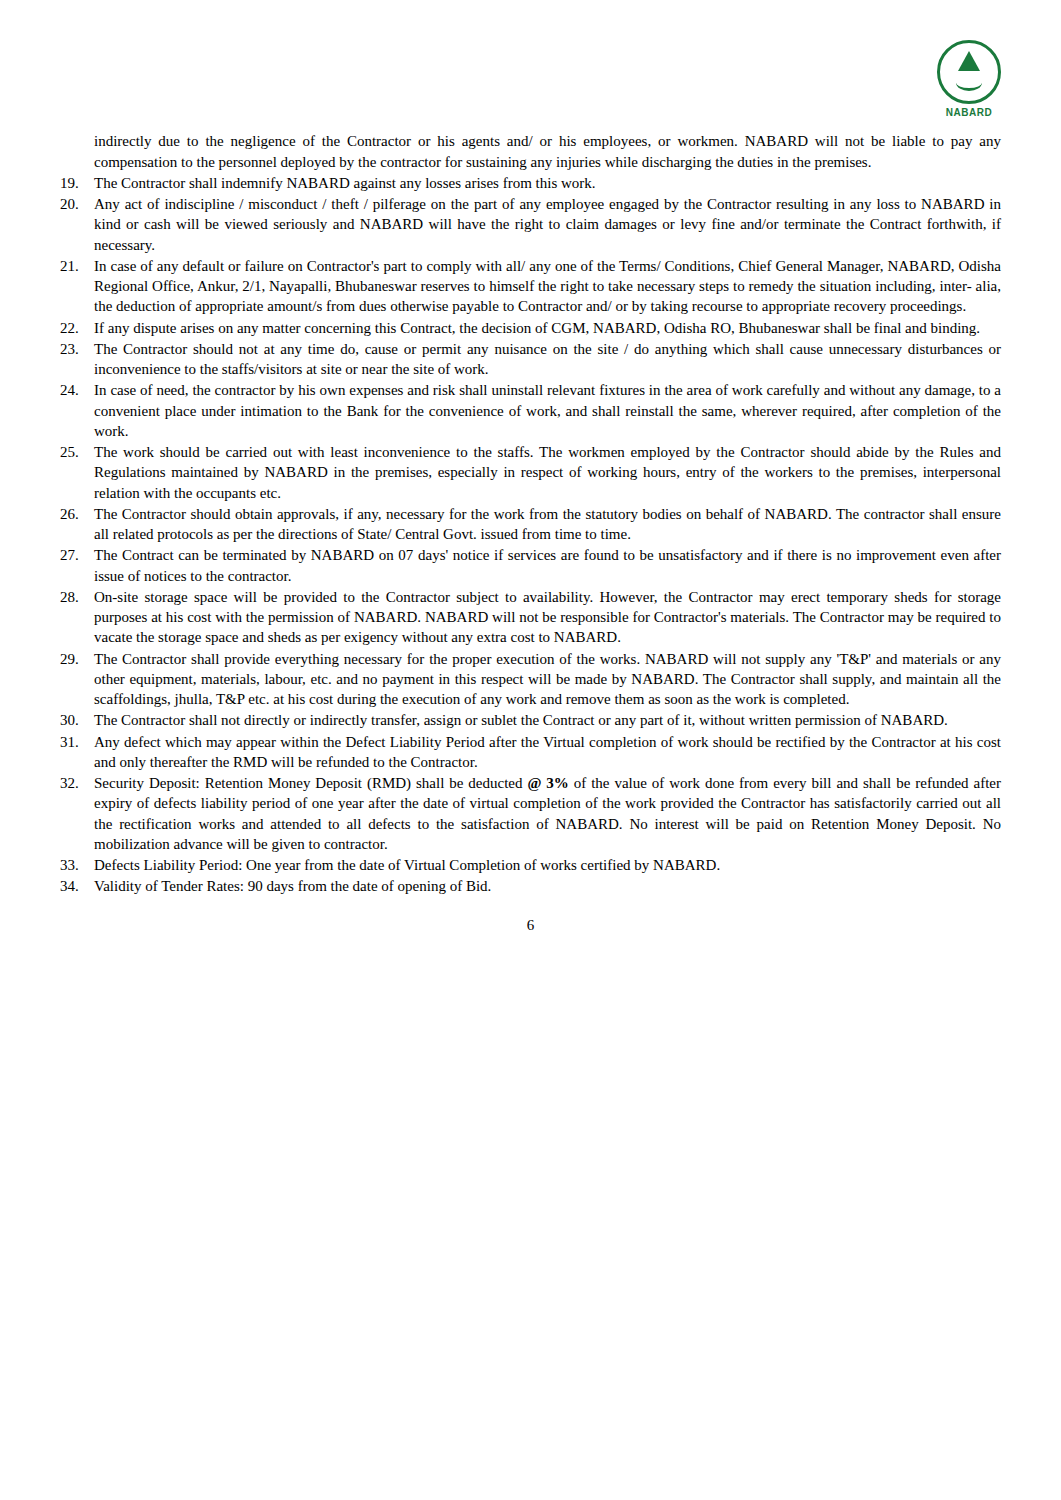NABARD
indirectly due to the negligence of the Contractor or his agents and/ or his employees, or workmen. NABARD will not be liable to pay any compensation to the personnel deployed by the contractor for sustaining any injuries while discharging the duties in the premises.
The Contractor shall indemnify NABARD against any losses arises from this work.
Any act of indiscipline / misconduct / theft / pilferage on the part of any employee engaged by the Contractor resulting in any loss to NABARD in kind or cash will be viewed seriously and NABARD will have the right to claim damages or levy fine and/or terminate the Contract forthwith, if necessary.
In case of any default or failure on Contractor's part to comply with all/ any one of the Terms/ Conditions, Chief General Manager, NABARD, Odisha Regional Office, Ankur, 2/1, Nayapalli, Bhubaneswar reserves to himself the right to take necessary steps to remedy the situation including, inter- alia, the deduction of appropriate amount/s from dues otherwise payable to Contractor and/ or by taking recourse to appropriate recovery proceedings.
If any dispute arises on any matter concerning this Contract, the decision of CGM, NABARD, Odisha RO, Bhubaneswar shall be final and binding.
The Contractor should not at any time do, cause or permit any nuisance on the site / do anything which shall cause unnecessary disturbances or inconvenience to the staffs/visitors at site or near the site of work.
In case of need, the contractor by his own expenses and risk shall uninstall relevant fixtures in the area of work carefully and without any damage, to a convenient place under intimation to the Bank for the convenience of work, and shall reinstall the same, wherever required, after completion of the work.
The work should be carried out with least inconvenience to the staffs. The workmen employed by the Contractor should abide by the Rules and Regulations maintained by NABARD in the premises, especially in respect of working hours, entry of the workers to the premises, interpersonal relation with the occupants etc.
The Contractor should obtain approvals, if any, necessary for the work from the statutory bodies on behalf of NABARD. The contractor shall ensure all related protocols as per the directions of State/ Central Govt. issued from time to time.
The Contract can be terminated by NABARD on 07 days' notice if services are found to be unsatisfactory and if there is no improvement even after issue of notices to the contractor.
On-site storage space will be provided to the Contractor subject to availability. However, the Contractor may erect temporary sheds for storage purposes at his cost with the permission of NABARD. NABARD will not be responsible for Contractor's materials. The Contractor may be required to vacate the storage space and sheds as per exigency without any extra cost to NABARD.
The Contractor shall provide everything necessary for the proper execution of the works. NABARD will not supply any 'T&P' and materials or any other equipment, materials, labour, etc. and no payment in this respect will be made by NABARD. The Contractor shall supply, and maintain all the scaffoldings, jhulla, T&P etc. at his cost during the execution of any work and remove them as soon as the work is completed.
The Contractor shall not directly or indirectly transfer, assign or sublet the Contract or any part of it, without written permission of NABARD.
Any defect which may appear within the Defect Liability Period after the Virtual completion of work should be rectified by the Contractor at his cost and only thereafter the RMD will be refunded to the Contractor.
Security Deposit: Retention Money Deposit (RMD) shall be deducted @ 3% of the value of work done from every bill and shall be refunded after expiry of defects liability period of one year after the date of virtual completion of the work provided the Contractor has satisfactorily carried out all the rectification works and attended to all defects to the satisfaction of NABARD. No interest will be paid on Retention Money Deposit. No mobilization advance will be given to contractor.
Defects Liability Period: One year from the date of Virtual Completion of works certified by NABARD.
Validity of Tender Rates: 90 days from the date of opening of Bid.
6